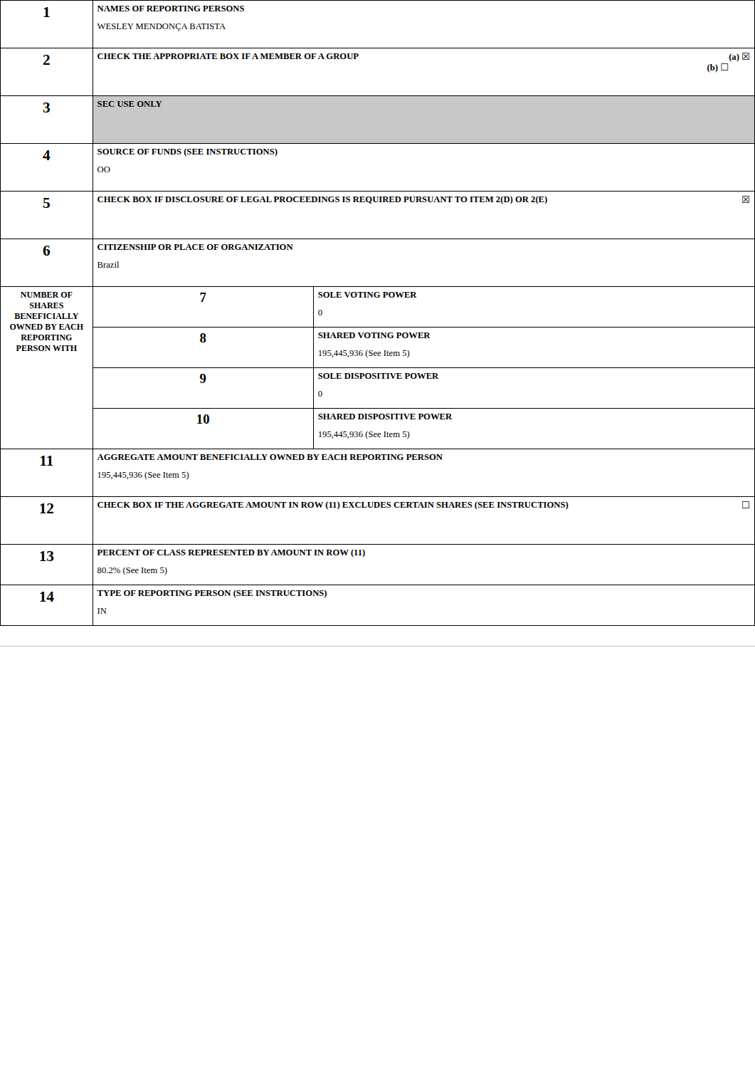| 1 | NAMES OF REPORTING PERSONS WESLEY MENDONÇA BATISTA |
| 2 | CHECK THE APPROPRIATE BOX IF A MEMBER OF A GROUP (a) ☒ (b) ☐ |
| 3 | SEC USE ONLY |
| 4 | SOURCE OF FUNDS (SEE INSTRUCTIONS) OO |
| 5 | CHECK BOX IF DISCLOSURE OF LEGAL PROCEEDINGS IS REQUIRED PURSUANT TO ITEM 2(D) OR 2(E) ☒ |
| 6 | CITIZENSHIP OR PLACE OF ORGANIZATION Brazil |
| NUMBER OF SHARES BENEFICIALLY OWNED BY EACH REPORTING PERSON WITH | 7 | SOLE VOTING POWER 0 |
| 8 | SHARED VOTING POWER 195,445,936 (See Item 5) |
| 9 | SOLE DISPOSITIVE POWER 0 |
| 10 | SHARED DISPOSITIVE POWER 195,445,936 (See Item 5) |
| 11 | AGGREGATE AMOUNT BENEFICIALLY OWNED BY EACH REPORTING PERSON 195,445,936 (See Item 5) |
| 12 | CHECK BOX IF THE AGGREGATE AMOUNT IN ROW (11) EXCLUDES CERTAIN SHARES (SEE INSTRUCTIONS) ☐ |
| 13 | PERCENT OF CLASS REPRESENTED BY AMOUNT IN ROW (11) 80.2% (See Item 5) |
| 14 | TYPE OF REPORTING PERSON (SEE INSTRUCTIONS) IN |